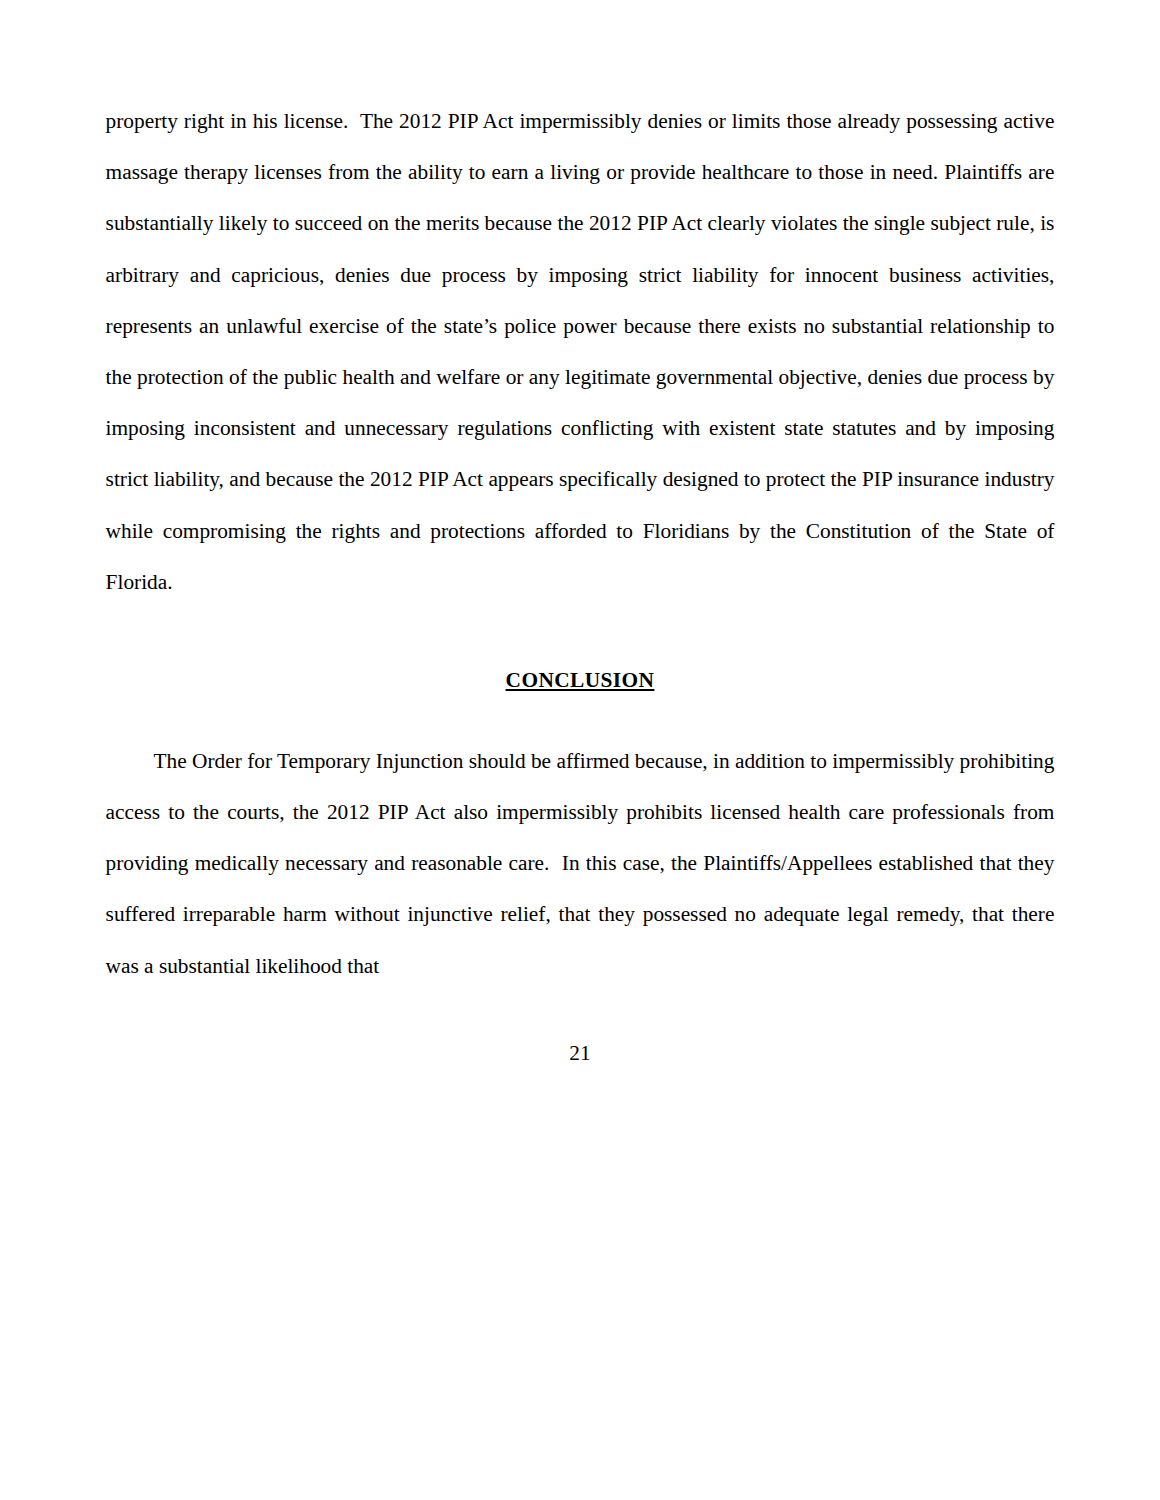property right in his license. The 2012 PIP Act impermissibly denies or limits those already possessing active massage therapy licenses from the ability to earn a living or provide healthcare to those in need. Plaintiffs are substantially likely to succeed on the merits because the 2012 PIP Act clearly violates the single subject rule, is arbitrary and capricious, denies due process by imposing strict liability for innocent business activities, represents an unlawful exercise of the state’s police power because there exists no substantial relationship to the protection of the public health and welfare or any legitimate governmental objective, denies due process by imposing inconsistent and unnecessary regulations conflicting with existent state statutes and by imposing strict liability, and because the 2012 PIP Act appears specifically designed to protect the PIP insurance industry while compromising the rights and protections afforded to Floridians by the Constitution of the State of Florida.
CONCLUSION
The Order for Temporary Injunction should be affirmed because, in addition to impermissibly prohibiting access to the courts, the 2012 PIP Act also impermissibly prohibits licensed health care professionals from providing medically necessary and reasonable care. In this case, the Plaintiffs/Appellees established that they suffered irreparable harm without injunctive relief, that they possessed no adequate legal remedy, that there was a substantial likelihood that
21